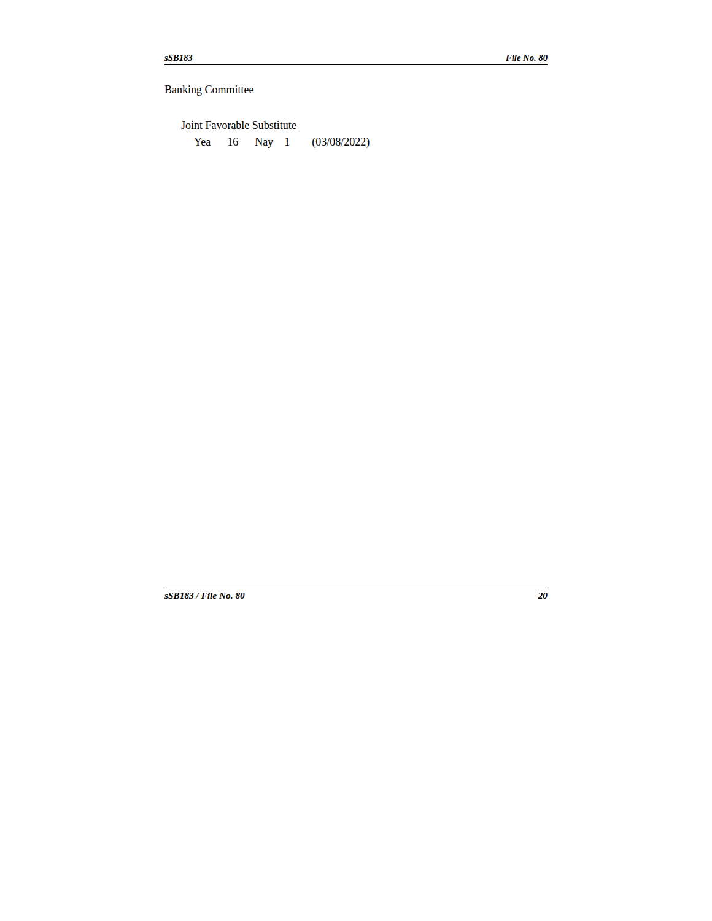sSB183
File No. 80
Banking Committee
Joint Favorable Substitute
Yea 16 Nay 1 (03/08/2022)
sSB183 / File No. 80
20